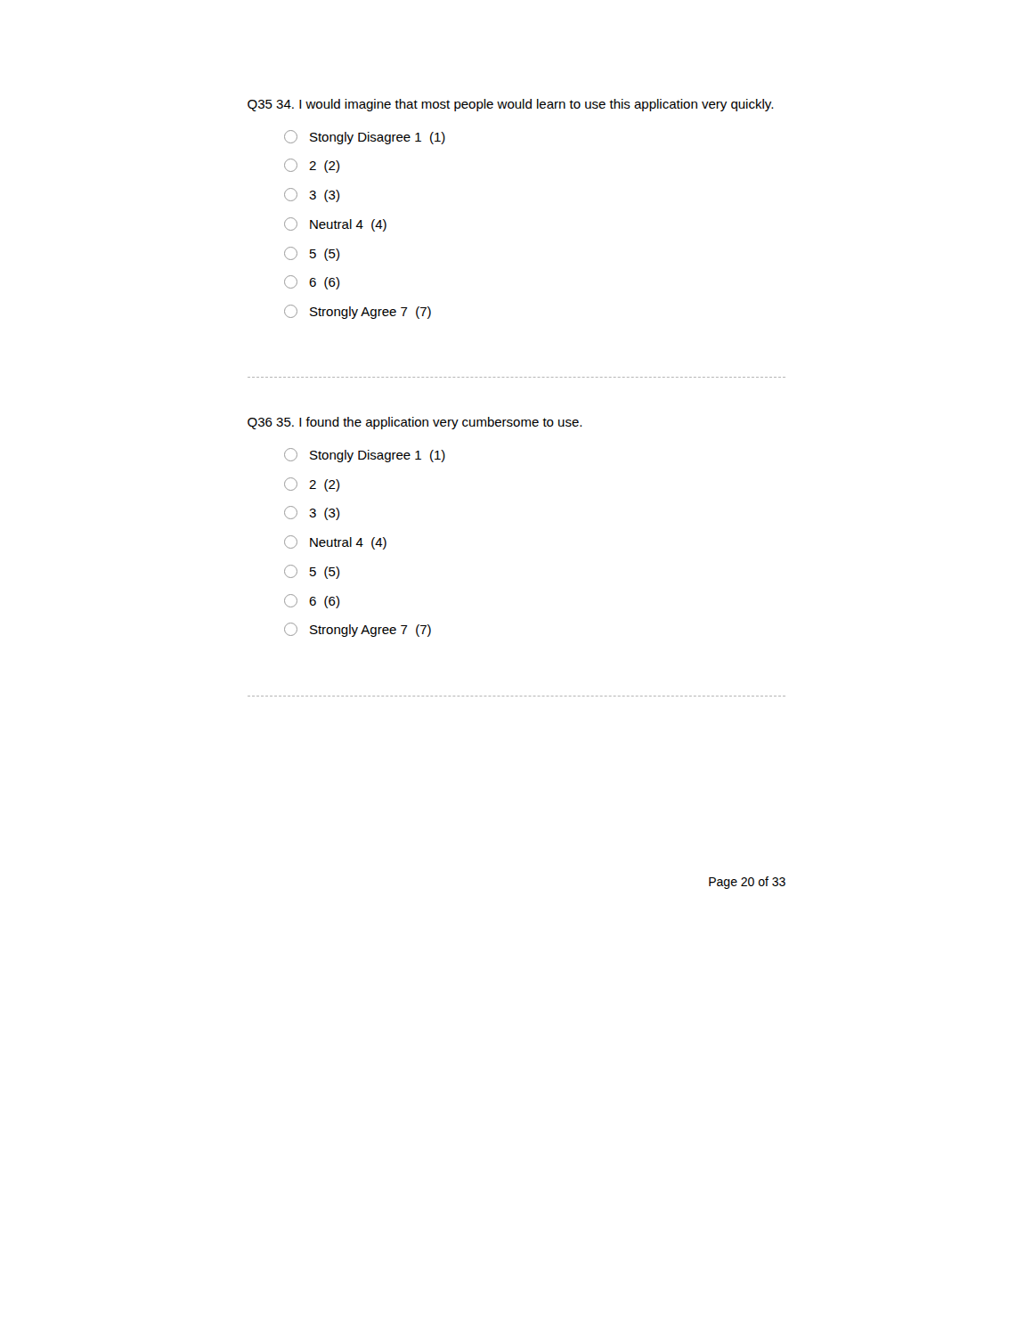Q35 34. I would imagine that most people would learn to use this application very quickly.
Stongly Disagree 1 (1)
2 (2)
3 (3)
Neutral 4 (4)
5 (5)
6 (6)
Strongly Agree 7 (7)
Q36 35. I found the application very cumbersome to use.
Stongly Disagree 1 (1)
2 (2)
3 (3)
Neutral 4 (4)
5 (5)
6 (6)
Strongly Agree 7 (7)
Page 20 of 33